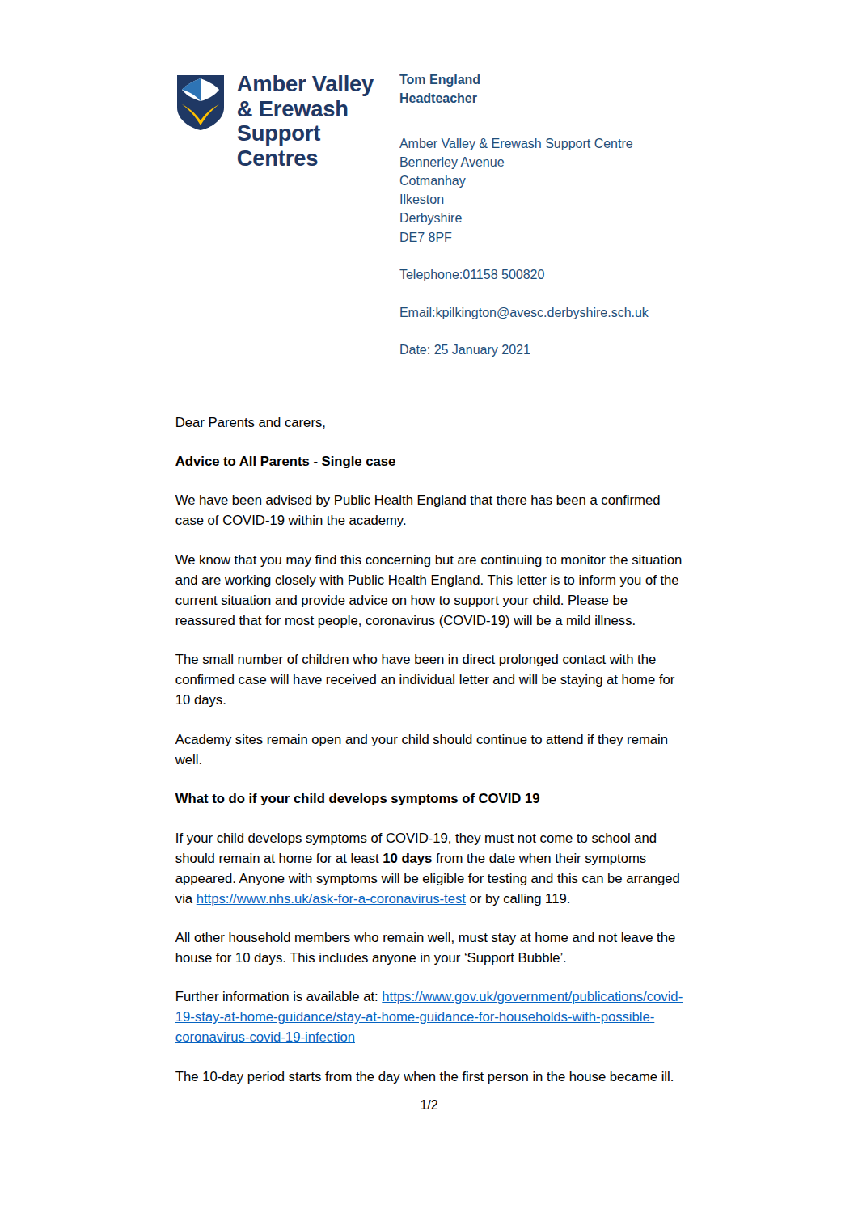Amber Valley
& Erewash
Support Centres
Tom England
Headteacher
Amber Valley & Erewash Support Centre
Bennerley Avenue
Cotmanhay
Ilkeston
Derbyshire
DE7 8PF
Telephone:01158 500820
Email:kpilkington@avesc.derbyshire.sch.uk
Date: 25 January 2021
Dear Parents and carers,
Advice to All Parents - Single case
We have been advised by Public Health England that there has been a confirmed case of COVID-19 within the academy.
We know that you may find this concerning but are continuing to monitor the situation and are working closely with Public Health England. This letter is to inform you of the current situation and provide advice on how to support your child. Please be reassured that for most people, coronavirus (COVID-19) will be a mild illness.
The small number of children who have been in direct prolonged contact with the confirmed case will have received an individual letter and will be staying at home for 10 days.
Academy sites remain open and your child should continue to attend if they remain well.
What to do if your child develops symptoms of COVID 19
If your child develops symptoms of COVID-19, they must not come to school and should remain at home for at least 10 days from the date when their symptoms appeared. Anyone with symptoms will be eligible for testing and this can be arranged via https://www.nhs.uk/ask-for-a-coronavirus-test or by calling 119.
All other household members who remain well, must stay at home and not leave the house for 10 days. This includes anyone in your ‘Support Bubble’.
Further information is available at: https://www.gov.uk/government/publications/covid-19-stay-at-home-guidance/stay-at-home-guidance-for-households-with-possible-coronavirus-covid-19-infection
The 10-day period starts from the day when the first person in the house became ill.
1/2